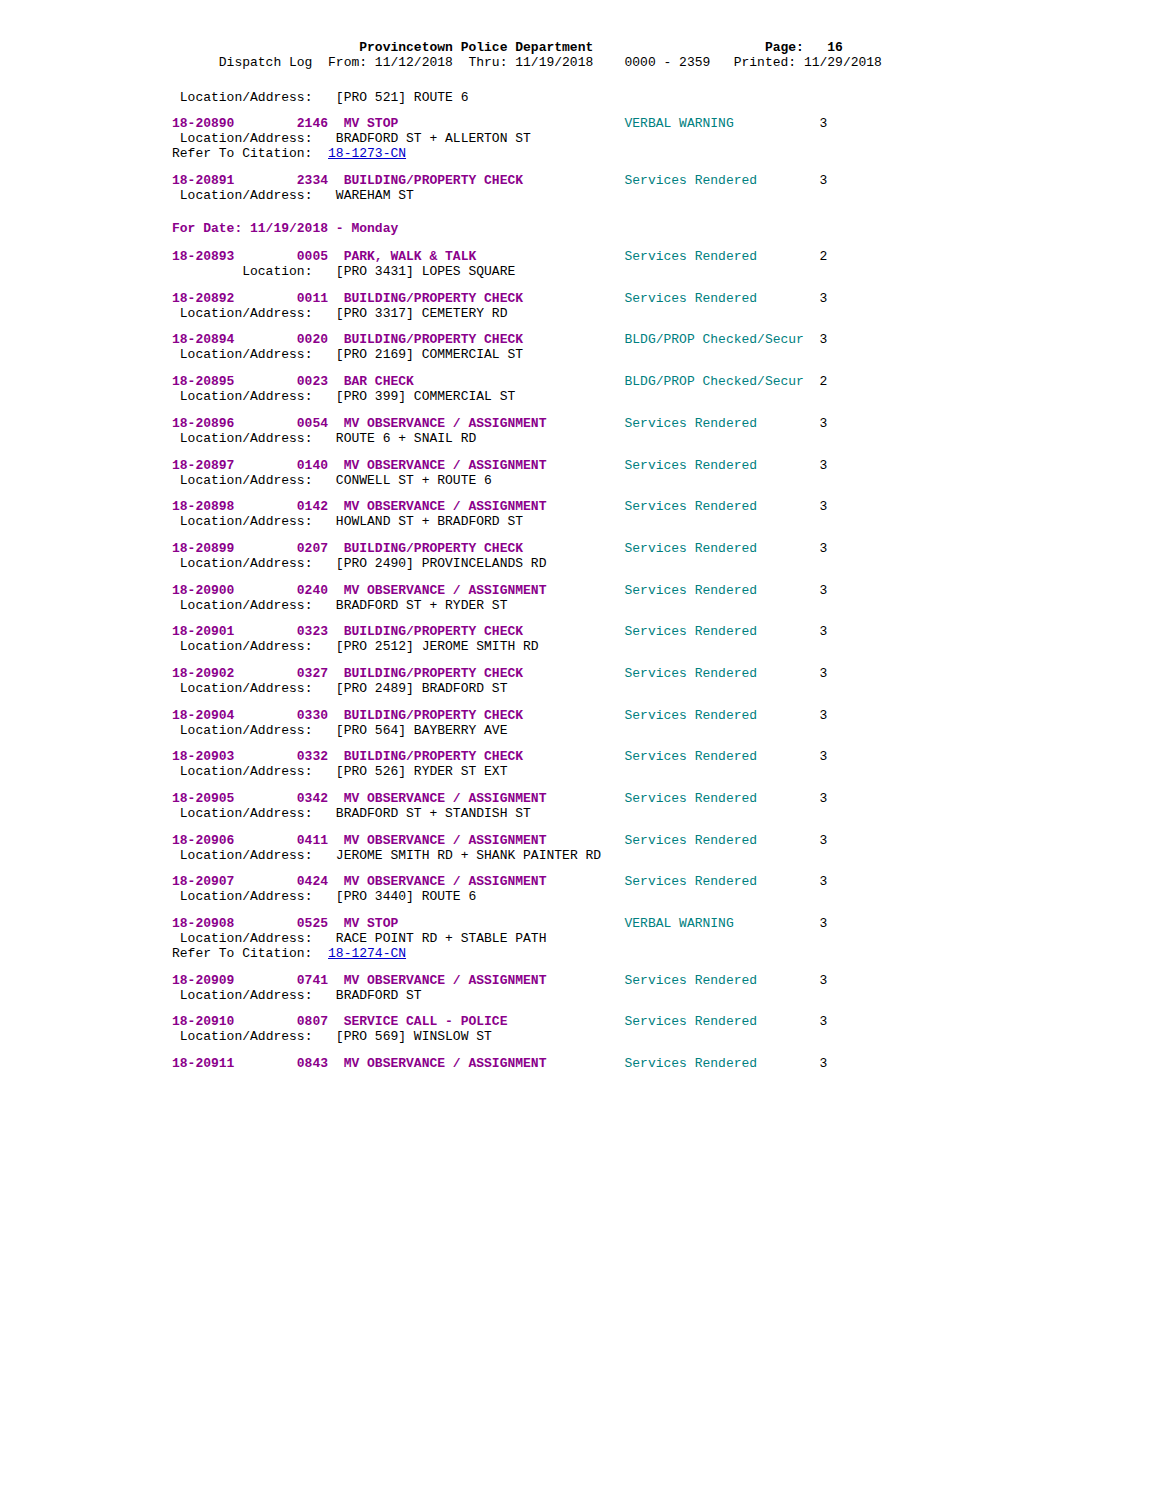Provincetown Police Department Page: 16
Dispatch Log From: 11/12/2018 Thru: 11/19/2018 0000 - 2359 Printed: 11/29/2018
Location/Address: [PRO 521] ROUTE 6
18-20890 2146 MV STOP VERBAL WARNING 3 Location/Address: BRADFORD ST + ALLERTON ST Refer To Citation: 18-1273-CN
18-20891 2334 BUILDING/PROPERTY CHECK Services Rendered 3 Location/Address: WAREHAM ST
For Date: 11/19/2018 - Monday
18-20893 0005 PARK, WALK & TALK Services Rendered 2 Location: [PRO 3431] LOPES SQUARE
18-20892 0011 BUILDING/PROPERTY CHECK Services Rendered 3 Location/Address: [PRO 3317] CEMETERY RD
18-20894 0020 BUILDING/PROPERTY CHECK BLDG/PROP Checked/Secur 3 Location/Address: [PRO 2169] COMMERCIAL ST
18-20895 0023 BAR CHECK BLDG/PROP Checked/Secur 2 Location/Address: [PRO 399] COMMERCIAL ST
18-20896 0054 MV OBSERVANCE / ASSIGNMENT Services Rendered 3 Location/Address: ROUTE 6 + SNAIL RD
18-20897 0140 MV OBSERVANCE / ASSIGNMENT Services Rendered 3 Location/Address: CONWELL ST + ROUTE 6
18-20898 0142 MV OBSERVANCE / ASSIGNMENT Services Rendered 3 Location/Address: HOWLAND ST + BRADFORD ST
18-20899 0207 BUILDING/PROPERTY CHECK Services Rendered 3 Location/Address: [PRO 2490] PROVINCELANDS RD
18-20900 0240 MV OBSERVANCE / ASSIGNMENT Services Rendered 3 Location/Address: BRADFORD ST + RYDER ST
18-20901 0323 BUILDING/PROPERTY CHECK Services Rendered 3 Location/Address: [PRO 2512] JEROME SMITH RD
18-20902 0327 BUILDING/PROPERTY CHECK Services Rendered 3 Location/Address: [PRO 2489] BRADFORD ST
18-20904 0330 BUILDING/PROPERTY CHECK Services Rendered 3 Location/Address: [PRO 564] BAYBERRY AVE
18-20903 0332 BUILDING/PROPERTY CHECK Services Rendered 3 Location/Address: [PRO 526] RYDER ST EXT
18-20905 0342 MV OBSERVANCE / ASSIGNMENT Services Rendered 3 Location/Address: BRADFORD ST + STANDISH ST
18-20906 0411 MV OBSERVANCE / ASSIGNMENT Services Rendered 3 Location/Address: JEROME SMITH RD + SHANK PAINTER RD
18-20907 0424 MV OBSERVANCE / ASSIGNMENT Services Rendered 3 Location/Address: [PRO 3440] ROUTE 6
18-20908 0525 MV STOP VERBAL WARNING 3 Location/Address: RACE POINT RD + STABLE PATH Refer To Citation: 18-1274-CN
18-20909 0741 MV OBSERVANCE / ASSIGNMENT Services Rendered 3 Location/Address: BRADFORD ST
18-20910 0807 SERVICE CALL - POLICE Services Rendered 3 Location/Address: [PRO 569] WINSLOW ST
18-20911 0843 MV OBSERVANCE / ASSIGNMENT Services Rendered 3